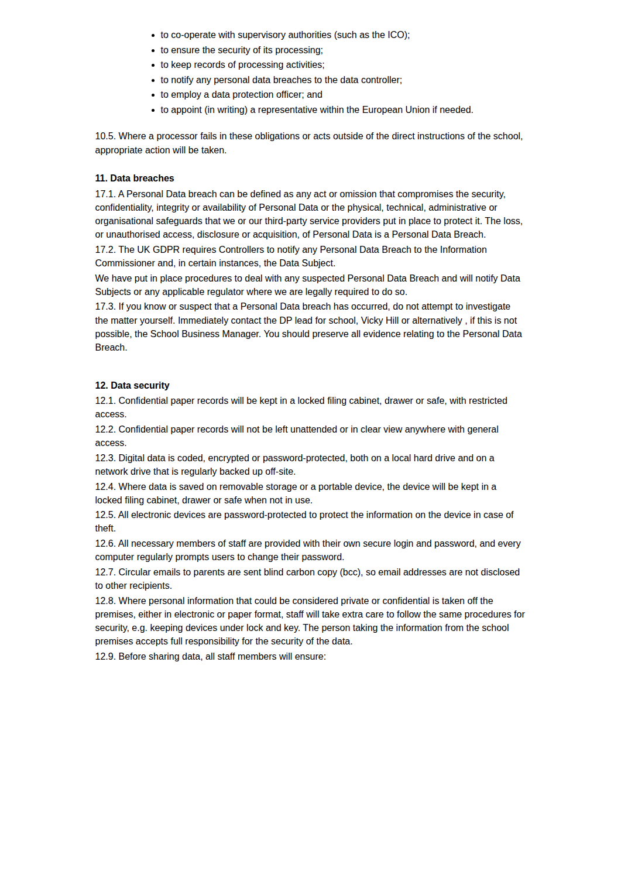to co-operate with supervisory authorities (such as the ICO);
to ensure the security of its processing;
to keep records of processing activities;
to notify any personal data breaches to the data controller;
to employ a data protection officer; and
to appoint (in writing) a representative within the European Union if needed.
10.5. Where a processor fails in these obligations or acts outside of the direct instructions of the school, appropriate action will be taken.
11. Data breaches
17.1. A Personal Data breach can be defined as any act or omission that compromises the security, confidentiality, integrity or availability of Personal Data or the physical, technical, administrative or organisational safeguards that we or our third-party service providers put in place to protect it. The loss, or unauthorised access, disclosure or acquisition, of Personal Data is a Personal Data Breach.
17.2. The UK GDPR requires Controllers to notify any Personal Data Breach to the Information Commissioner and, in certain instances, the Data Subject.
We have put in place procedures to deal with any suspected Personal Data Breach and will notify Data Subjects or any applicable regulator where we are legally required to do so.
17.3. If you know or suspect that a Personal Data breach has occurred, do not attempt to investigate the matter yourself. Immediately contact the DP lead for school, Vicky Hill or alternatively , if this is not possible, the School Business Manager. You should preserve all evidence relating to the Personal Data Breach.
12. Data security
12.1. Confidential paper records will be kept in a locked filing cabinet, drawer or safe, with restricted access.
12.2. Confidential paper records will not be left unattended or in clear view anywhere with general access.
12.3. Digital data is coded, encrypted or password-protected, both on a local hard drive and on a network drive that is regularly backed up off-site.
12.4. Where data is saved on removable storage or a portable device, the device will be kept in a locked filing cabinet, drawer or safe when not in use.
12.5. All electronic devices are password-protected to protect the information on the device in case of theft.
12.6. All necessary members of staff are provided with their own secure login and password, and every computer regularly prompts users to change their password.
12.7. Circular emails to parents are sent blind carbon copy (bcc), so email addresses are not disclosed to other recipients.
12.8. Where personal information that could be considered private or confidential is taken off the premises, either in electronic or paper format, staff will take extra care to follow the same procedures for security, e.g. keeping devices under lock and key. The person taking the information from the school premises accepts full responsibility for the security of the data.
12.9. Before sharing data, all staff members will ensure: